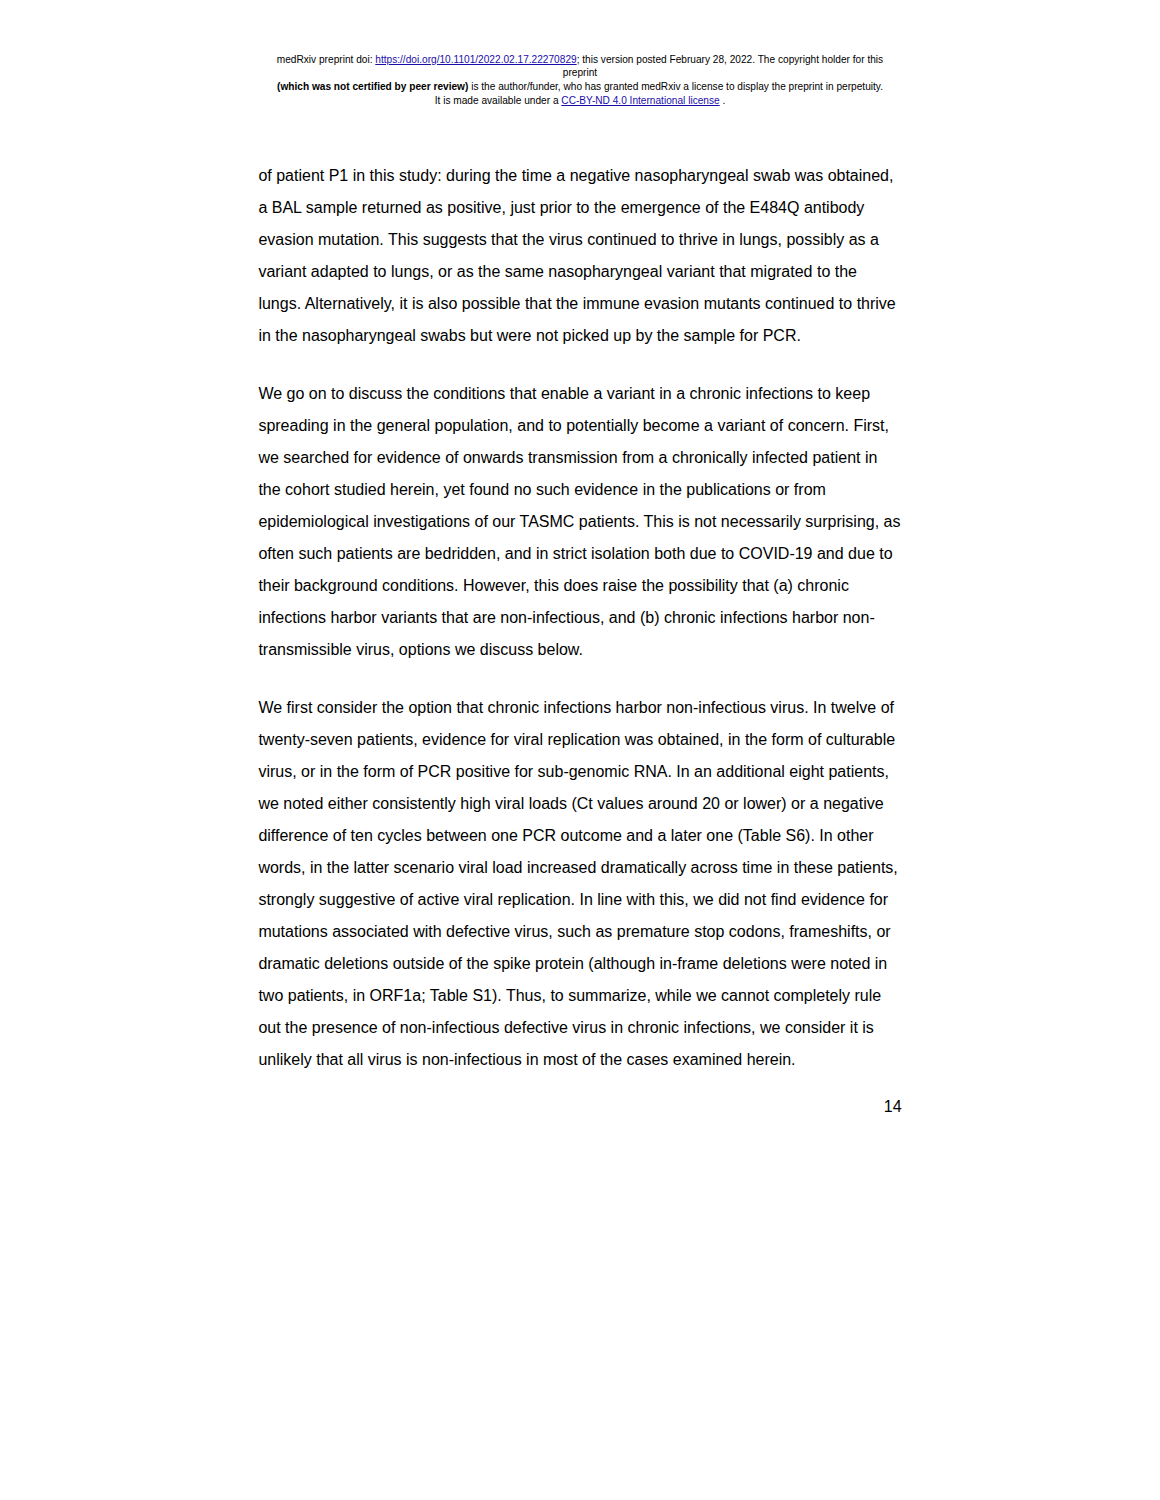medRxiv preprint doi: https://doi.org/10.1101/2022.02.17.22270829; this version posted February 28, 2022. The copyright holder for this preprint
(which was not certified by peer review) is the author/funder, who has granted medRxiv a license to display the preprint in perpetuity.
It is made available under a CC-BY-ND 4.0 International license .
of patient P1 in this study: during the time a negative nasopharyngeal swab was obtained, a BAL sample returned as positive, just prior to the emergence of the E484Q antibody evasion mutation. This suggests that the virus continued to thrive in lungs, possibly as a variant adapted to lungs, or as the same nasopharyngeal variant that migrated to the lungs. Alternatively, it is also possible that the immune evasion mutants continued to thrive in the nasopharyngeal swabs but were not picked up by the sample for PCR.
We go on to discuss the conditions that enable a variant in a chronic infections to keep spreading in the general population, and to potentially become a variant of concern. First, we searched for evidence of onwards transmission from a chronically infected patient in the cohort studied herein, yet found no such evidence in the publications or from epidemiological investigations of our TASMC patients. This is not necessarily surprising, as often such patients are bedridden, and in strict isolation both due to COVID-19 and due to their background conditions. However, this does raise the possibility that (a) chronic infections harbor variants that are non-infectious, and (b) chronic infections harbor non-transmissible virus, options we discuss below.
We first consider the option that chronic infections harbor non-infectious virus. In twelve of twenty-seven patients, evidence for viral replication was obtained, in the form of culturable virus, or in the form of PCR positive for sub-genomic RNA. In an additional eight patients, we noted either consistently high viral loads (Ct values around 20 or lower) or a negative difference of ten cycles between one PCR outcome and a later one (Table S6). In other words, in the latter scenario viral load increased dramatically across time in these patients, strongly suggestive of active viral replication. In line with this, we did not find evidence for mutations associated with defective virus, such as premature stop codons, frameshifts, or dramatic deletions outside of the spike protein (although in-frame deletions were noted in two patients, in ORF1a; Table S1). Thus, to summarize, while we cannot completely rule out the presence of non-infectious defective virus in chronic infections, we consider it is unlikely that all virus is non-infectious in most of the cases examined herein.
14